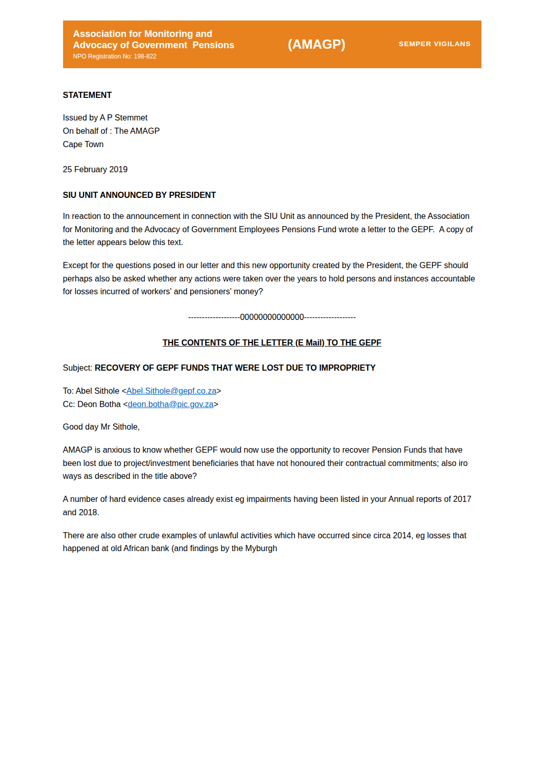Association for Monitoring and
Advocacy of Government Pensions
NPO Registration No: 198-822
(AMAGP)
SEMPER VIGILANS
STATEMENT
Issued by A P Stemmet
On behalf of : The AMAGP
Cape Town
25 February 2019
SIU UNIT ANNOUNCED BY PRESIDENT
In reaction to the announcement in connection with the SIU Unit as announced by the President, the Association for Monitoring and the Advocacy of Government Employees Pensions Fund wrote a letter to the GEPF. A copy of the letter appears below this text.
Except for the questions posed in our letter and this new opportunity created by the President, the GEPF should perhaps also be asked whether any actions were taken over the years to hold persons and instances accountable for losses incurred of workers' and pensioners' money?
-------------------00000000000000-------------------
THE CONTENTS OF THE LETTER (E Mail) TO THE GEPF
Subject: RECOVERY OF GEPF FUNDS THAT WERE LOST DUE TO IMPROPRIETY
To: Abel Sithole <Abel.Sithole@gepf.co.za>
Cc: Deon Botha <deon.botha@pic.gov.za>
Good day Mr Sithole,
AMAGP is anxious to know whether GEPF would now use the opportunity to recover Pension Funds that have been lost due to project/investment beneficiaries that have not honoured their contractual commitments; also iro ways as described in the title above?
A number of hard evidence cases already exist eg impairments having been listed in your Annual reports of 2017 and 2018.
There are also other crude examples of unlawful activities which have occurred since circa 2014, eg losses that happened at old African bank (and findings by the Myburgh